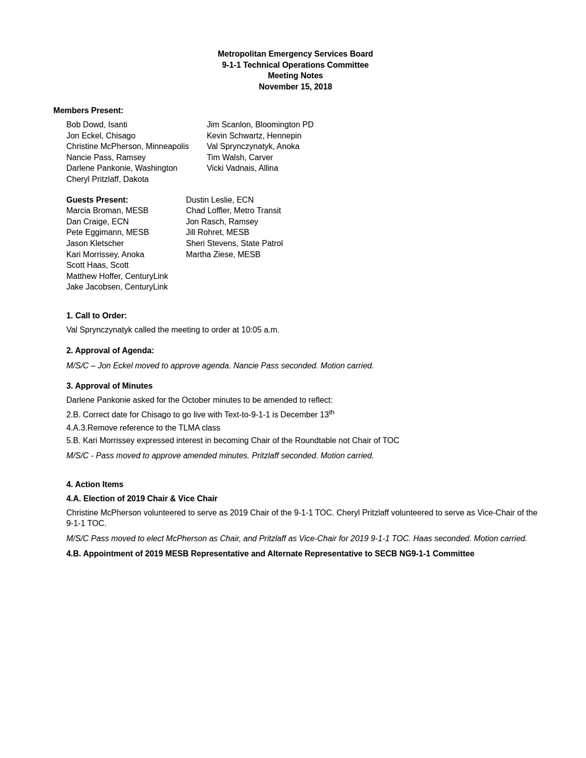Metropolitan Emergency Services Board
9-1-1 Technical Operations Committee
Meeting Notes
November 15, 2018
Members Present:
| Bob Dowd, Isanti | Jim Scanlon, Bloomington PD |
| Jon Eckel, Chisago | Kevin Schwartz, Hennepin |
| Christine McPherson, Minneapolis | Val Sprynczynatyk, Anoka |
| Nancie Pass, Ramsey | Tim Walsh, Carver |
| Darlene Pankonie, Washington | Vicki Vadnais, Allina |
| Cheryl Pritzlaff, Dakota | |
| Guests Present: | Dustin Leslie, ECN |
| Marcia Broman, MESB | Chad Loffler, Metro Transit |
| Dan Craige, ECN | Jon Rasch, Ramsey |
| Pete Eggimann, MESB | Jill Rohret, MESB |
| Jason Kletscher | Sheri Stevens, State Patrol |
| Kari Morrissey, Anoka | Martha Ziese, MESB |
| Scott Haas, Scott | |
| Matthew Hoffer, CenturyLink | |
| Jake Jacobsen, CenturyLink | |
1. Call to Order:
Val Sprynczynatyk called the meeting to order at 10:05 a.m.
2. Approval of Agenda:
M/S/C – Jon Eckel moved to approve agenda. Nancie Pass seconded. Motion carried.
3. Approval of Minutes
Darlene Pankonie asked for the October minutes to be amended to reflect:
2.B. Correct date for Chisago to go live with Text-to-9-1-1 is December 13th
4.A.3.Remove reference to the TLMA class
5.B. Kari Morrissey expressed interest in becoming Chair of the Roundtable not Chair of TOC
M/S/C - Pass moved to approve amended minutes. Pritzlaff seconded. Motion carried.
4. Action Items
4.A. Election of 2019 Chair & Vice Chair
Christine McPherson volunteered to serve as 2019 Chair of the 9-1-1 TOC. Cheryl Pritzlaff volunteered to serve as Vice-Chair of the 9-1-1 TOC.
M/S/C Pass moved to elect McPherson as Chair, and Pritzlaff as Vice-Chair for 2019 9-1-1 TOC. Haas seconded. Motion carried.
4.B. Appointment of 2019 MESB Representative and Alternate Representative to SECB NG9-1-1 Committee